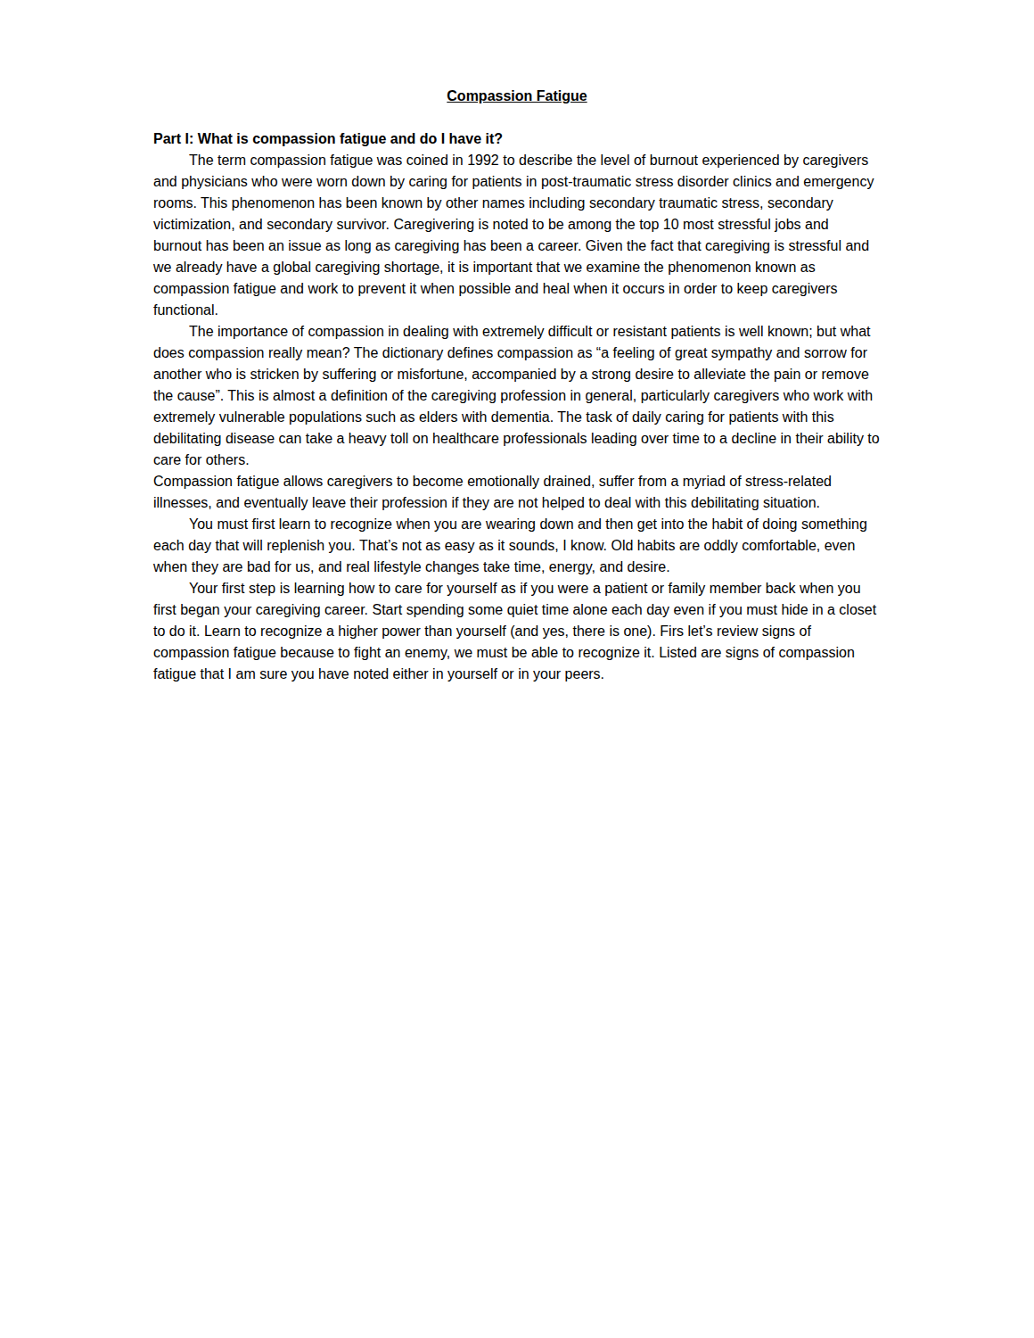Compassion Fatigue
Part I: What is compassion fatigue and do I have it?
The term compassion fatigue was coined in 1992 to describe the level of burnout experienced by caregivers and physicians who were worn down by caring for patients in post-traumatic stress disorder clinics and emergency rooms. This phenomenon has been known by other names including secondary traumatic stress, secondary victimization, and secondary survivor. Caregivering is noted to be among the top 10 most stressful jobs and burnout has been an issue as long as caregiving has been a career. Given the fact that caregiving is stressful and we already have a global caregiving shortage, it is important that we examine the phenomenon known as compassion fatigue and work to prevent it when possible and heal when it occurs in order to keep caregivers functional.
The importance of compassion in dealing with extremely difficult or resistant patients is well known; but what does compassion really mean? The dictionary defines compassion as “a feeling of great sympathy and sorrow for another who is stricken by suffering or misfortune, accompanied by a strong desire to alleviate the pain or remove the cause”. This is almost a definition of the caregiving profession in general, particularly caregivers who work with extremely vulnerable populations such as elders with dementia. The task of daily caring for patients with this debilitating disease can take a heavy toll on healthcare professionals leading over time to a decline in their ability to care for others.
Compassion fatigue allows caregivers to become emotionally drained, suffer from a myriad of stress-related illnesses, and eventually leave their profession if they are not helped to deal with this debilitating situation.
You must first learn to recognize when you are wearing down and then get into the habit of doing something each day that will replenish you. That’s not as easy as it sounds, I know. Old habits are oddly comfortable, even when they are bad for us, and real lifestyle changes take time, energy, and desire.
Your first step is learning how to care for yourself as if you were a patient or family member back when you first began your caregiving career. Start spending some quiet time alone each day even if you must hide in a closet to do it. Learn to recognize a higher power than yourself (and yes, there is one). Firs let’s review signs of compassion fatigue because to fight an enemy, we must be able to recognize it. Listed are signs of compassion fatigue that I am sure you have noted either in yourself or in your peers.